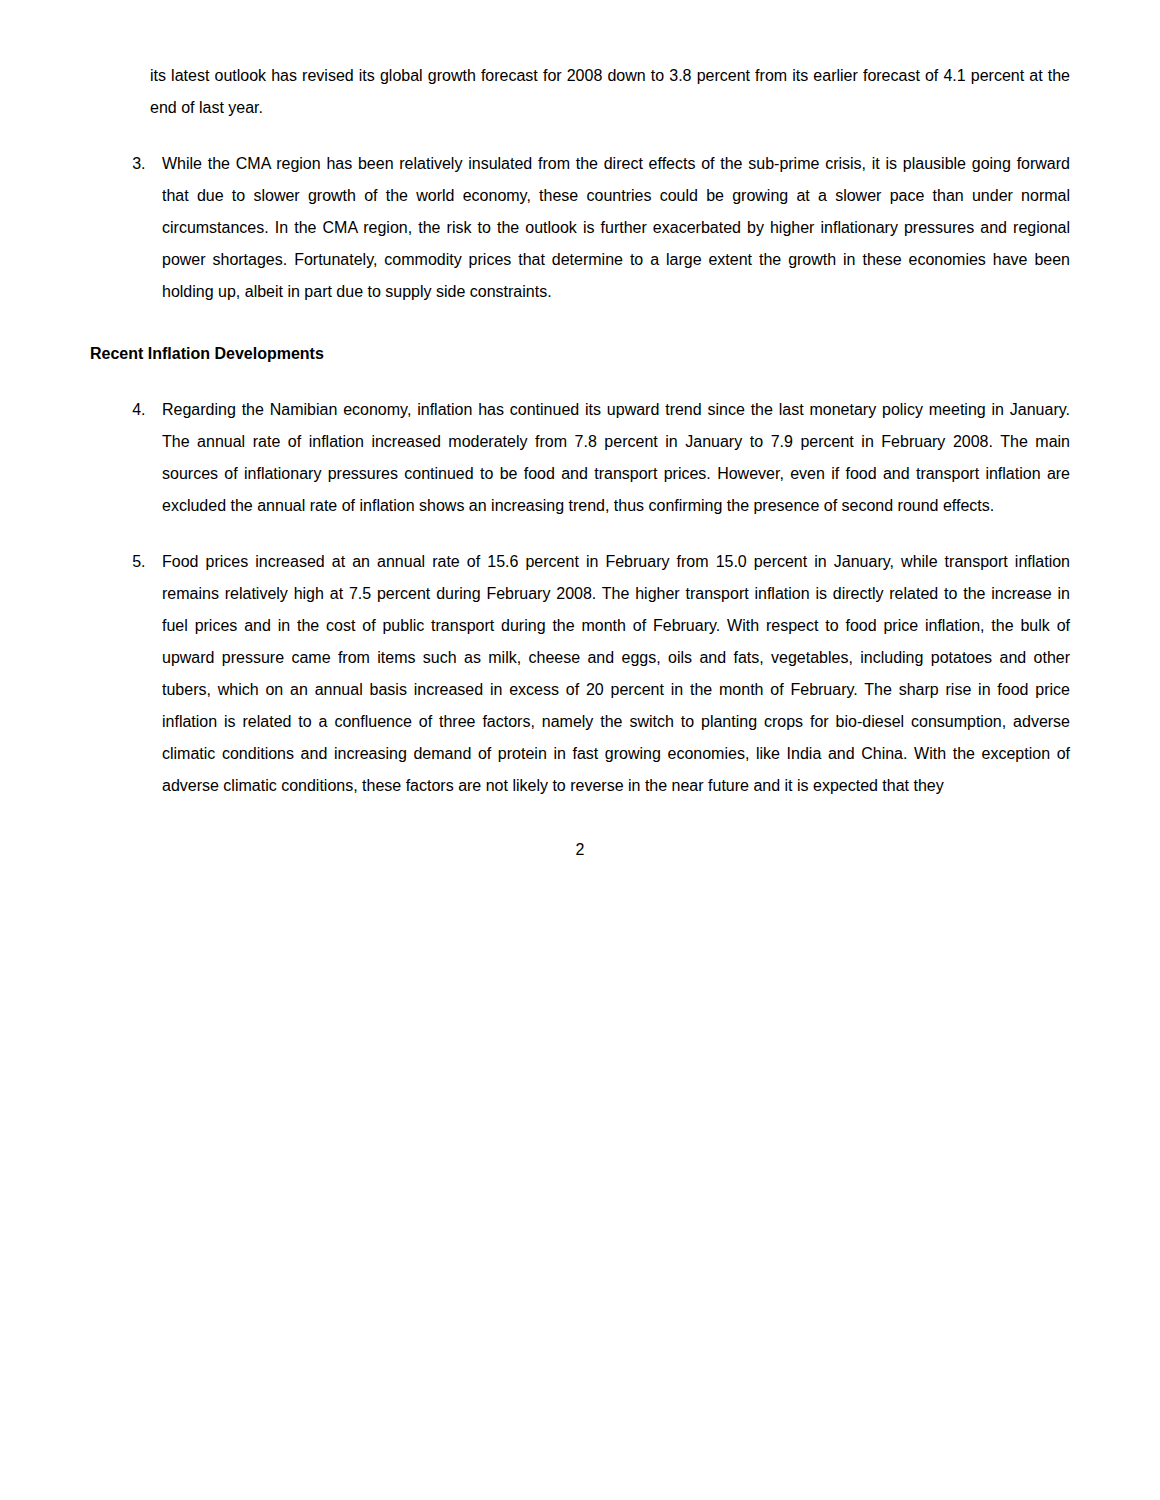its latest outlook has revised its global growth forecast for 2008 down to 3.8 percent from its earlier forecast of 4.1 percent at the end of last year.
While the CMA region has been relatively insulated from the direct effects of the sub-prime crisis, it is plausible going forward that due to slower growth of the world economy, these countries could be growing at a slower pace than under normal circumstances. In the CMA region, the risk to the outlook is further exacerbated by higher inflationary pressures and regional power shortages. Fortunately, commodity prices that determine to a large extent the growth in these economies have been holding up, albeit in part due to supply side constraints.
Recent Inflation Developments
Regarding the Namibian economy, inflation has continued its upward trend since the last monetary policy meeting in January. The annual rate of inflation increased moderately from 7.8 percent in January to 7.9 percent in February 2008. The main sources of inflationary pressures continued to be food and transport prices. However, even if food and transport inflation are excluded the annual rate of inflation shows an increasing trend, thus confirming the presence of second round effects.
Food prices increased at an annual rate of 15.6 percent in February from 15.0 percent in January, while transport inflation remains relatively high at 7.5 percent during February 2008. The higher transport inflation is directly related to the increase in fuel prices and in the cost of public transport during the month of February. With respect to food price inflation, the bulk of upward pressure came from items such as milk, cheese and eggs, oils and fats, vegetables, including potatoes and other tubers, which on an annual basis increased in excess of 20 percent in the month of February. The sharp rise in food price inflation is related to a confluence of three factors, namely the switch to planting crops for bio-diesel consumption, adverse climatic conditions and increasing demand of protein in fast growing economies, like India and China. With the exception of adverse climatic conditions, these factors are not likely to reverse in the near future and it is expected that they
2